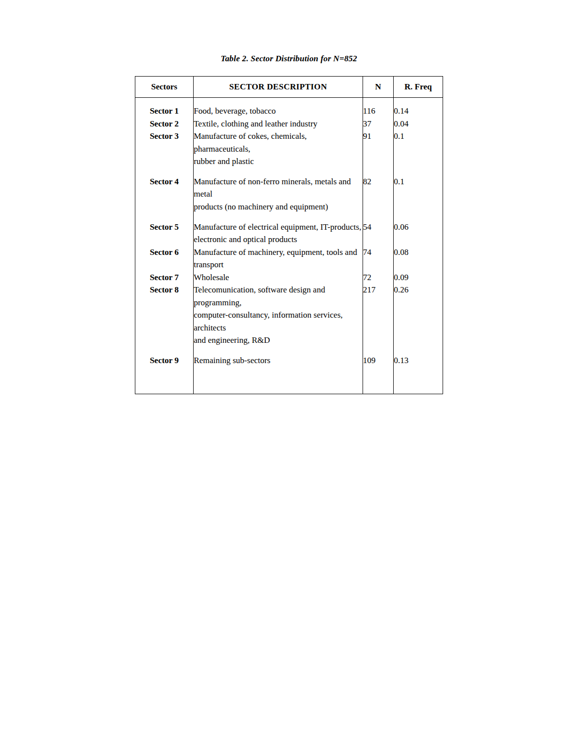Table 2. Sector Distribution for N=852
| Sectors | SECTOR DESCRIPTION | N | R. Freq |
| --- | --- | --- | --- |
| Sector 1 | Food, beverage, tobacco | 116 | 0.14 |
| Sector 2 | Textile, clothing and leather industry | 37 | 0.04 |
| Sector 3 | Manufacture of cokes, chemicals, pharmaceuticals, rubber and plastic | 91 | 0.1 |
| Sector 4 | Manufacture of non-ferro minerals, metals and metal products (no machinery and equipment) | 82 | 0.1 |
| Sector 5 | Manufacture of electrical equipment, IT-products, electronic and optical products | 54 | 0.06 |
| Sector 6 | Manufacture of machinery, equipment, tools and transport | 74 | 0.08 |
| Sector 7 | Wholesale | 72 | 0.09 |
| Sector 8 | Telecomunication, software design and programming, computer-consultancy, information services, architects and engineering, R&D | 217 | 0.26 |
| Sector 9 | Remaining sub-sectors | 109 | 0.13 |